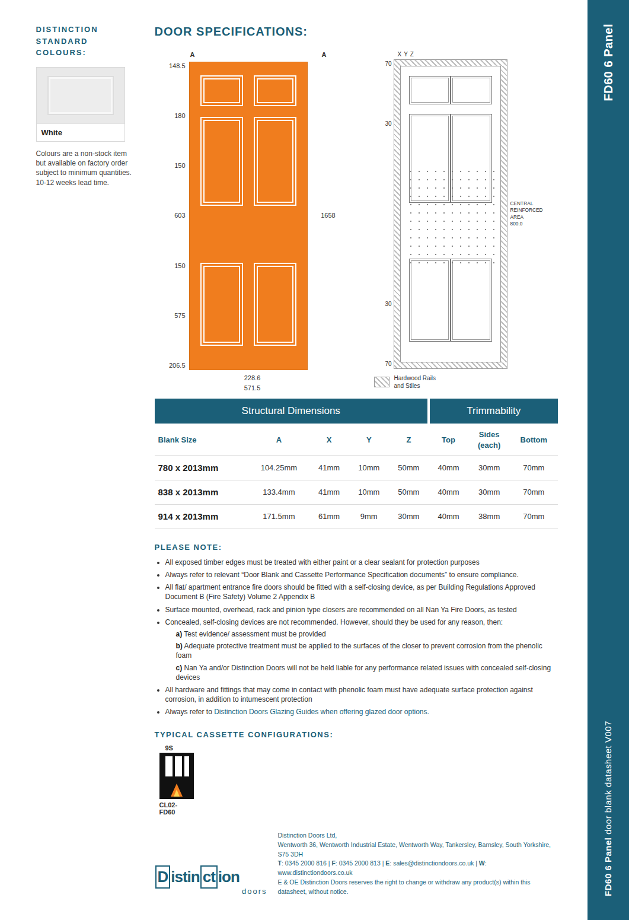FD60 6 Panel FD60 6 Panel door blank datasheet V007
DISTINCTION
STANDARD
COLOURS:
White
Colours are a non-stock item but available on factory order subject to minimum quantities. 10-12 weeks lead time.
DOOR SPECIFICATIONS:
AA
148.5 180 150 603 150 575 206.5
1658
228.6
571.5
XYZ
70 30 30 70
CENTRAL REINFORCED AREA 800.0
Hardwood Rails
and Stiles
| Structural Dimensions | Trimmability |
| --- | --- |
| Blank Size | A | X | Y | Z | Top | Sides (each) | Bottom |
| 780 x 2013mm | 104.25mm | 41mm | 10mm | 50mm | 40mm | 30mm | 70mm |
| 838 x 2013mm | 133.4mm | 41mm | 10mm | 50mm | 40mm | 30mm | 70mm |
| 914 x 2013mm | 171.5mm | 61mm | 9mm | 30mm | 40mm | 38mm | 70mm |
PLEASE NOTE:
All exposed timber edges must be treated with either paint or a clear sealant for protection purposes
Always refer to relevant “Door Blank and Cassette Performance Specification documents” to ensure compliance.
All flat/ apartment entrance fire doors should be fitted with a self-closing device, as per Building Regulations Approved Document B (Fire Safety) Volume 2 Appendix B
Surface mounted, overhead, rack and pinion type closers are recommended on all Nan Ya Fire Doors, as tested
Concealed, self-closing devices are not recommended. However, should they be used for any reason, then:
a) Test evidence/ assessment must be provided
b) Adequate protective treatment must be applied to the surfaces of the closer to prevent corrosion from the phenolic foam
c) Nan Ya and/or Distinction Doors will not be held liable for any performance related issues with concealed self-closing devices
All hardware and fittings that may come in contact with phenolic foam must have adequate surface protection against corrosion, in addition to intumescent protection
Always refer to Distinction Doors Glazing Guides when offering glazed door options.
TYPICAL CASSETTE CONFIGURATIONS:
9S
CL02-
FD60
Distinction
doors
Distinction Doors Ltd,
Wentworth 36, Wentworth Industrial Estate, Wentworth Way, Tankersley, Barnsley, South Yorkshire, S75 3DH
T: 0345 2000 816 | F: 0345 2000 813 | E: sales@distinctiondoors.co.uk | W: www.distinctiondoors.co.uk
E & OE Distinction Doors reserves the right to change or withdraw any product(s) within this datasheet, without notice.